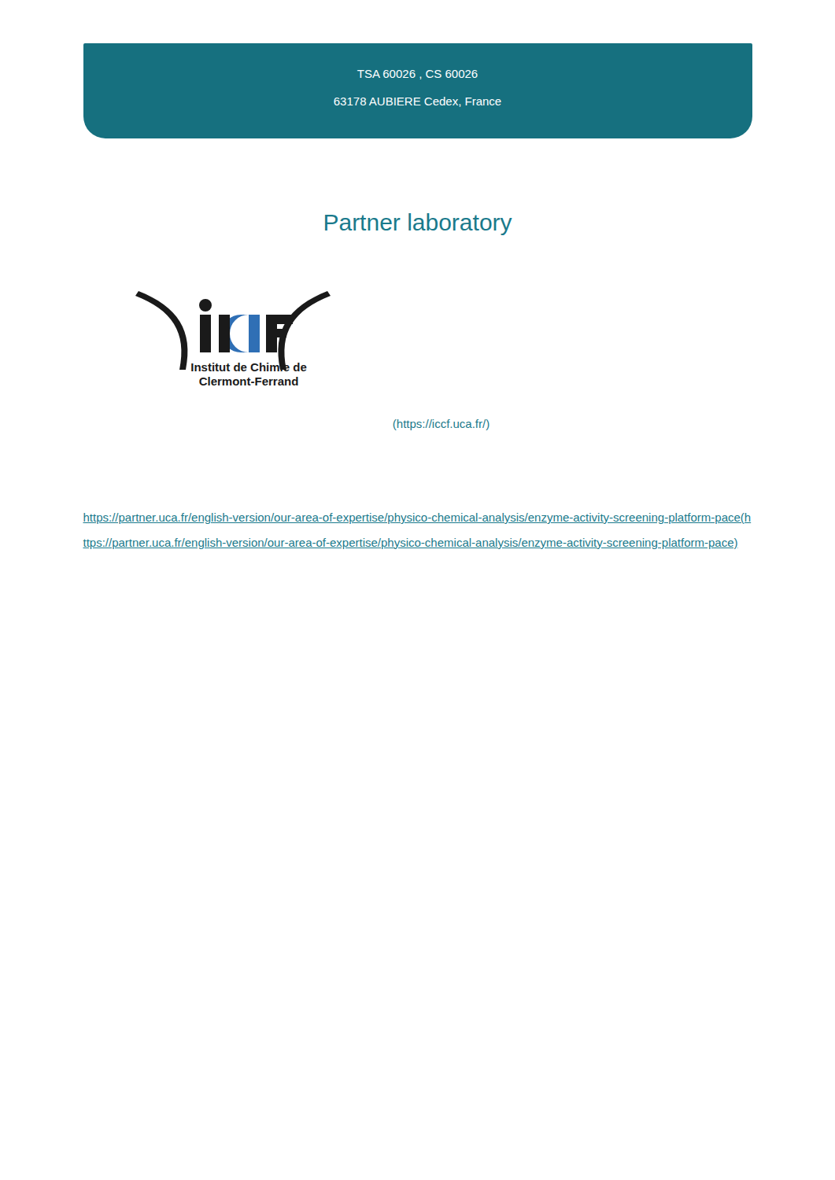TSA 60026 , CS 60026
63178 AUBIERE Cedex, France
Partner laboratory
Institut de Chimie de Clermont-Ferrand
(https://iccf.uca.fr/)
https://partner.uca.fr/english-version/our-area-of-expertise/physico-chemical-analysis/enzyme-activity-screening-platform-pace(https://partner.uca.fr/english-version/our-area-of-expertise/physico-chemical-analysis/enzyme-activity-screening-platform-pace)